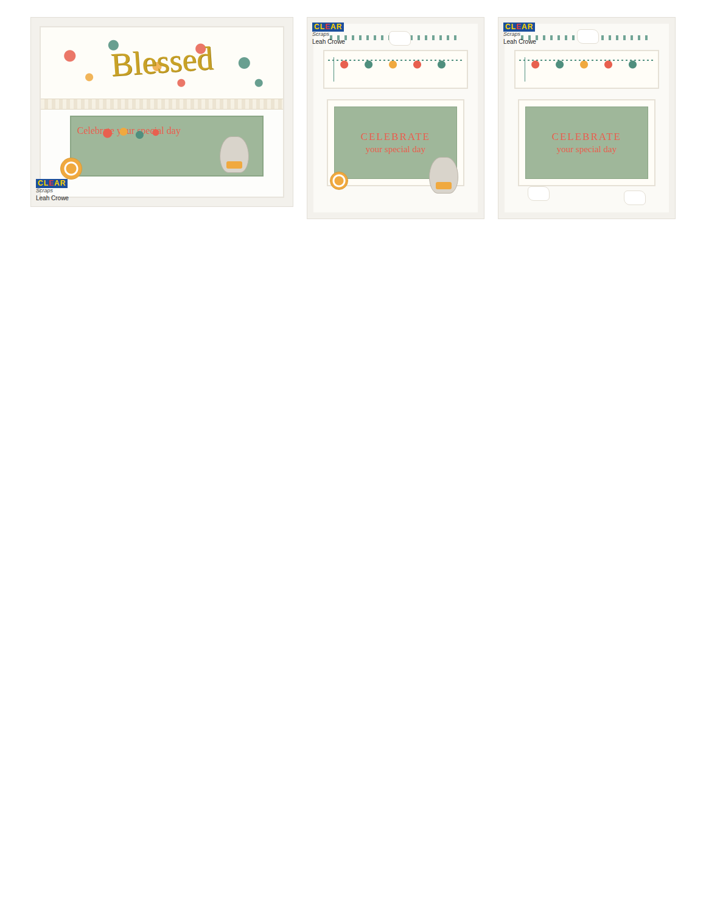Blessed
Celebrate your special day
CLEAR Scraps Leah Crowe
Closed card front with "Blessed" title, feather print paper, lace trim, llama and floral embellishments.
Celebrate your special day
CLEAR Scraps Leah Crowe
Card opened showing tassel banner flap above a green panel reading "Celebrate your special day".
Celebrate your special day
CLEAR Scraps Leah Crowe
Angled view of the opened card with tassel banner and "Celebrate your special day" sentiment panel.